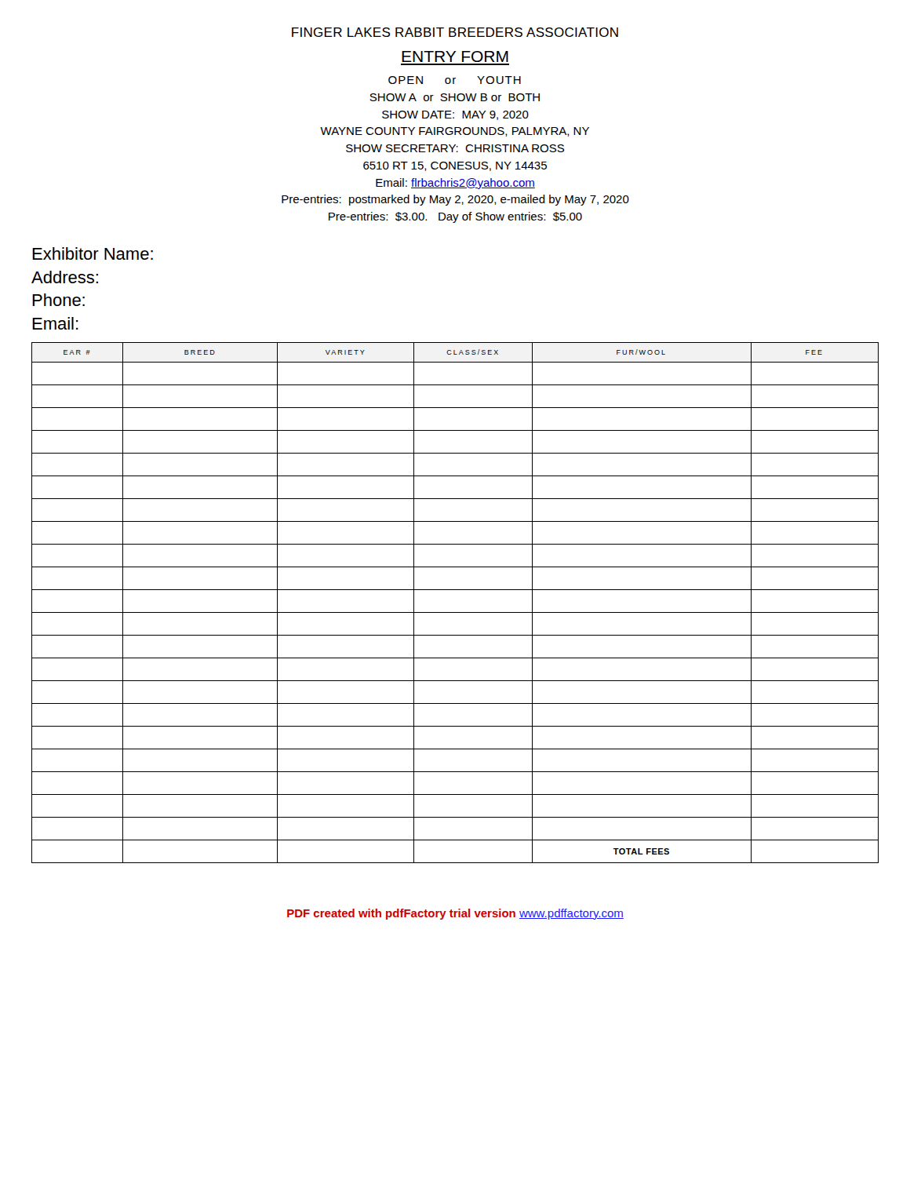FINGER LAKES RABBIT BREEDERS ASSOCIATION
ENTRY FORM
OPEN or YOUTH
SHOW A or SHOW B or BOTH
SHOW DATE: MAY 9, 2020
WAYNE COUNTY FAIRGROUNDS, PALMYRA, NY
SHOW SECRETARY: CHRISTINA ROSS
6510 RT 15, CONESUS, NY 14435
Email: flrbachris2@yahoo.com
Pre-entries: postmarked by May 2, 2020, e-mailed by May 7, 2020
Pre-entries: $3.00. Day of Show entries: $5.00
Exhibitor Name:
Address:
Phone:
Email:
| EAR # | BREED | VARIETY | CLASS/SEX | FUR/WOOL | FEE |
| --- | --- | --- | --- | --- | --- |
| | | | | TOTAL FEES | |
PDF created with pdfFactory trial version www.pdffactory.com